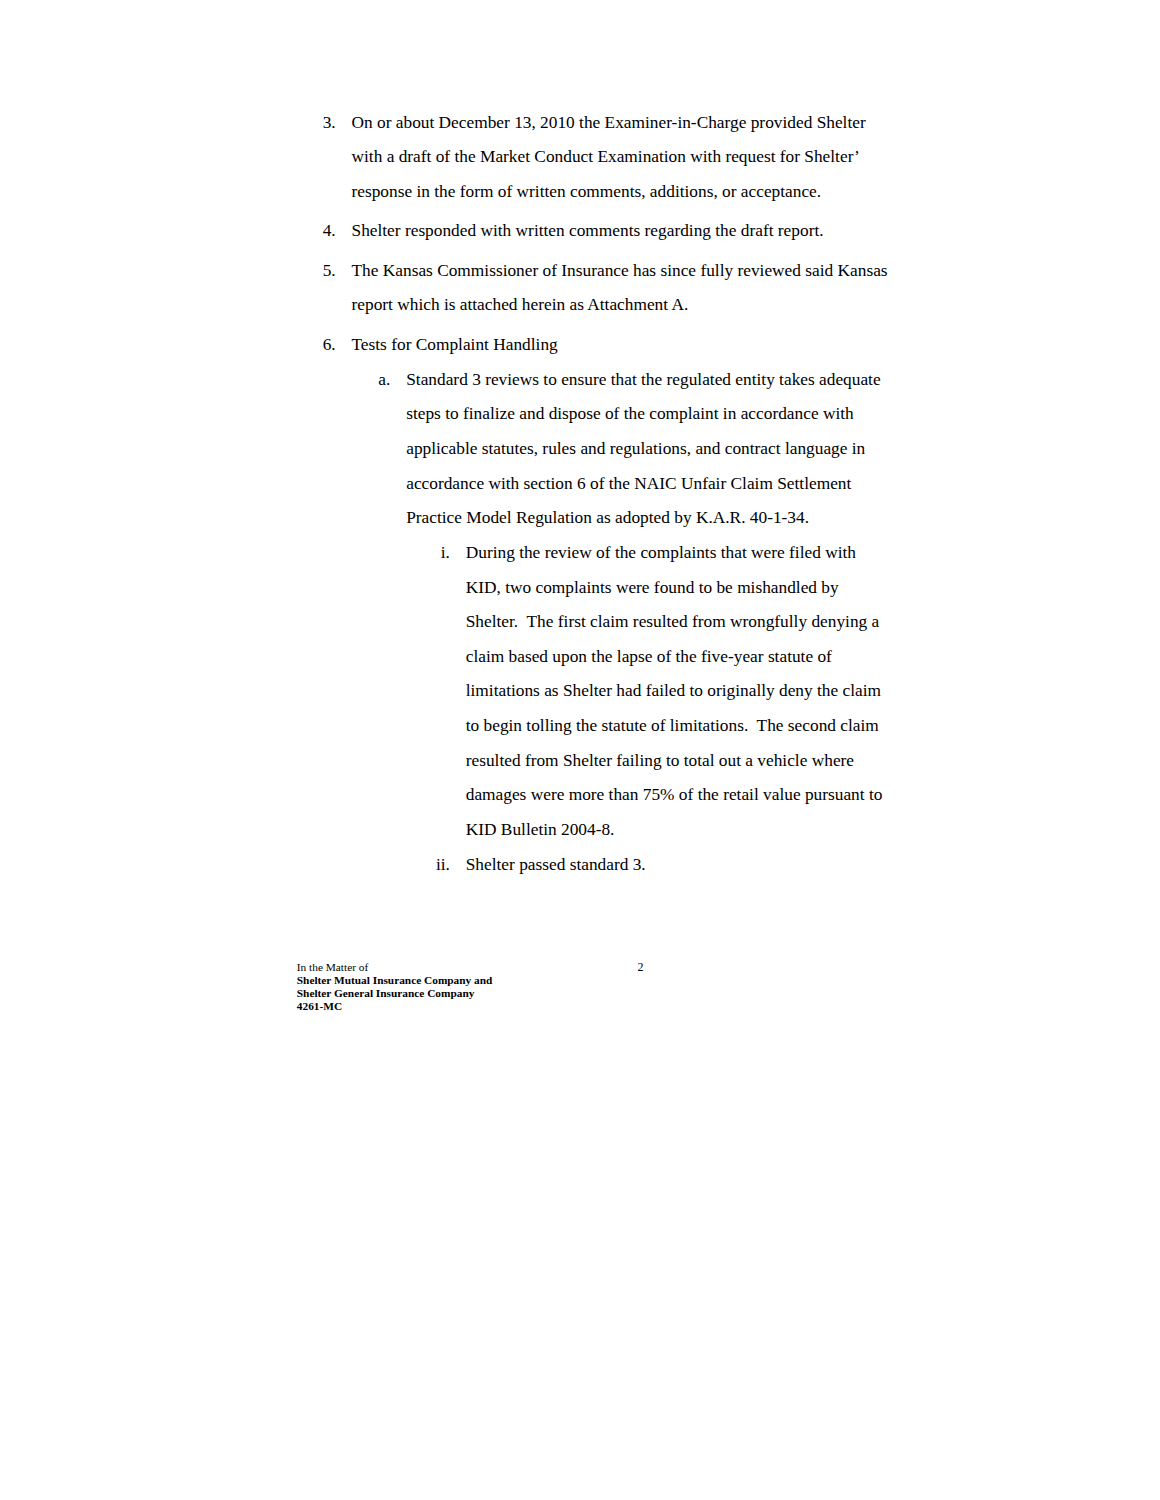On or about December 13, 2010 the Examiner-in-Charge provided Shelter with a draft of the Market Conduct Examination with request for Shelter’ response in the form of written comments, additions, or acceptance.
Shelter responded with written comments regarding the draft report.
The Kansas Commissioner of Insurance has since fully reviewed said Kansas report which is attached herein as Attachment A.
Tests for Complaint Handling
Standard 3 reviews to ensure that the regulated entity takes adequate steps to finalize and dispose of the complaint in accordance with applicable statutes, rules and regulations, and contract language in accordance with section 6 of the NAIC Unfair Claim Settlement Practice Model Regulation as adopted by K.A.R. 40-1-34.
During the review of the complaints that were filed with KID, two complaints were found to be mishandled by Shelter. The first claim resulted from wrongfully denying a claim based upon the lapse of the five-year statute of limitations as Shelter had failed to originally deny the claim to begin tolling the statute of limitations. The second claim resulted from Shelter failing to total out a vehicle where damages were more than 75% of the retail value pursuant to KID Bulletin 2004-8.
Shelter passed standard 3.
In the Matter of
Shelter Mutual Insurance Company and
Shelter General Insurance Company
4261-MC 2